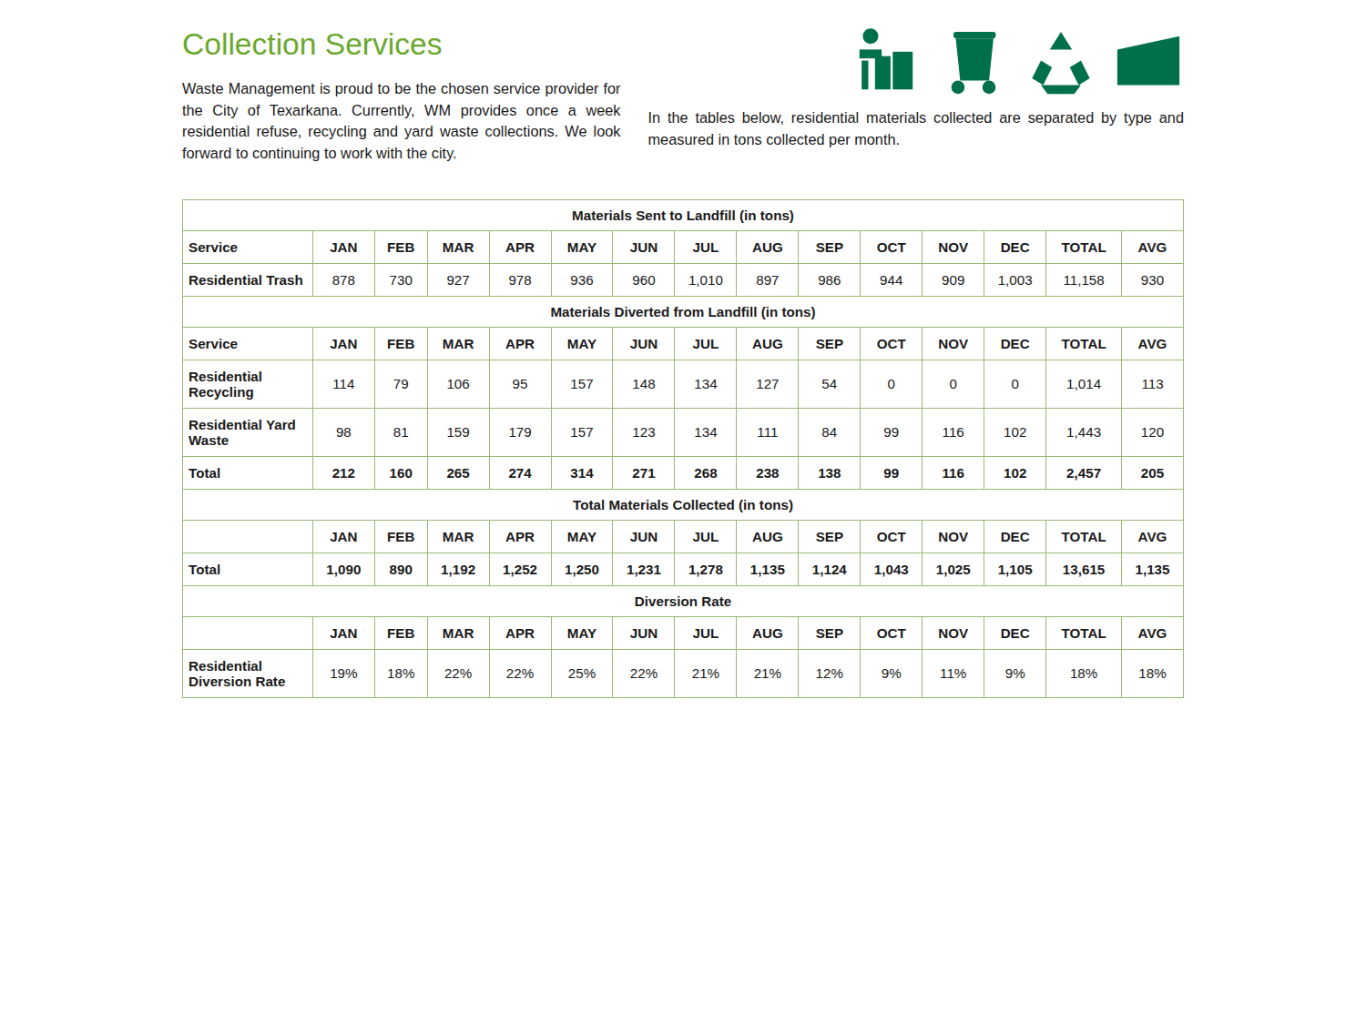Collection Services
Waste Management is proud to be the chosen service provider for the City of Texarkana. Currently, WM provides once a week residential refuse, recycling and yard waste collections. We look forward to continuing to work with the city.
In the tables below, residential materials collected are separated by type and measured in tons collected per month.
Materials Sent to Landfill (in tons)
| Service | JAN | FEB | MAR | APR | MAY | JUN | JUL | AUG | SEP | OCT | NOV | DEC | TOTAL | AVG |
| --- | --- | --- | --- | --- | --- | --- | --- | --- | --- | --- | --- | --- | --- | --- |
| Residential Trash | 878 | 730 | 927 | 978 | 936 | 960 | 1,010 | 897 | 986 | 944 | 909 | 1,003 | 11,158 | 930 |
| Materials Diverted from Landfill (in tons) |
| Service | JAN | FEB | MAR | APR | MAY | JUN | JUL | AUG | SEP | OCT | NOV | DEC | TOTAL | AVG |
| Residential Recycling | 114 | 79 | 106 | 95 | 157 | 148 | 134 | 127 | 54 | 0 | 0 | 0 | 1,014 | 113 |
| Residential Yard Waste | 98 | 81 | 159 | 179 | 157 | 123 | 134 | 111 | 84 | 99 | 116 | 102 | 1,443 | 120 |
| Total | 212 | 160 | 265 | 274 | 314 | 271 | 268 | 238 | 138 | 99 | 116 | 102 | 2,457 | 205 |
| Total Materials Collected (in tons) |
| | JAN | FEB | MAR | APR | MAY | JUN | JUL | AUG | SEP | OCT | NOV | DEC | TOTAL | AVG |
| Total | 1,090 | 890 | 1,192 | 1,252 | 1,250 | 1,231 | 1,278 | 1,135 | 1,124 | 1,043 | 1,025 | 1,105 | 13,615 | 1,135 |
| Diversion Rate |
| | JAN | FEB | MAR | APR | MAY | JUN | JUL | AUG | SEP | OCT | NOV | DEC | TOTAL | AVG |
| Residential Diversion Rate | 19% | 18% | 22% | 22% | 25% | 22% | 21% | 21% | 12% | 9% | 11% | 9% | 18% | 18% |